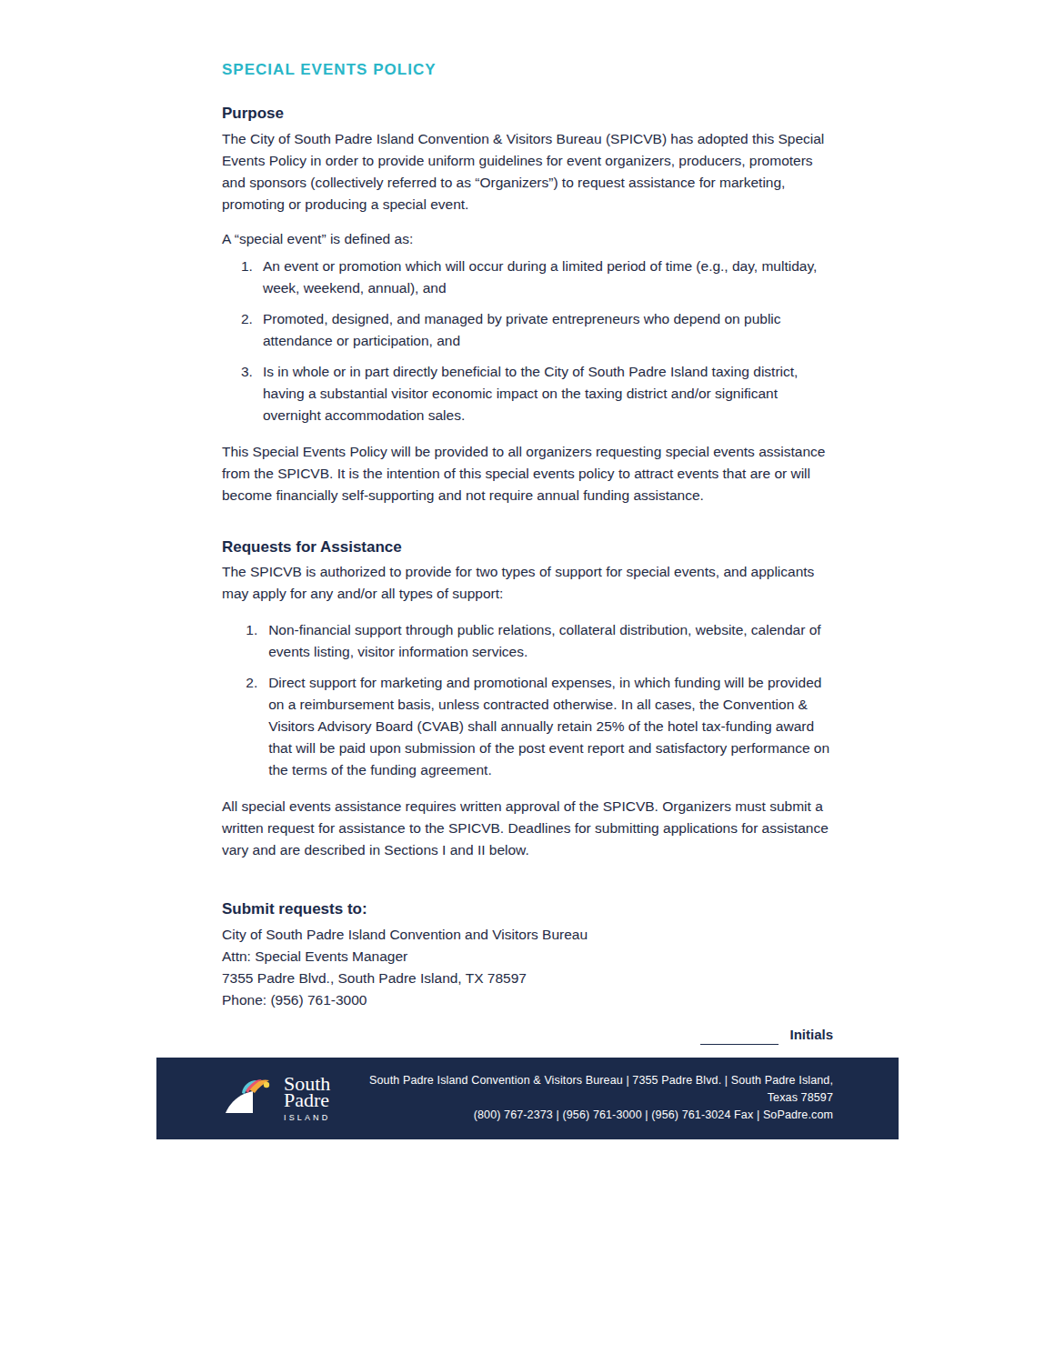Special Events Policy
Purpose
The City of South Padre Island Convention & Visitors Bureau (SPICVB) has adopted this Special Events Policy in order to provide uniform guidelines for event organizers, producers, promoters and sponsors (collectively referred to as “Organizers”) to request assistance for marketing, promoting or producing a special event.
A “special event” is defined as:
An event or promotion which will occur during a limited period of time (e.g., day, multiday, week, weekend, annual), and
Promoted, designed, and managed by private entrepreneurs who depend on public attendance or participation, and
Is in whole or in part directly beneficial to the City of South Padre Island taxing district, having a substantial visitor economic impact on the taxing district and/or significant overnight accommodation sales.
This Special Events Policy will be provided to all organizers requesting special events assistance from the SPICVB. It is the intention of this special events policy to attract events that are or will become financially self-supporting and not require annual funding assistance.
Requests for Assistance
The SPICVB is authorized to provide for two types of support for special events, and applicants may apply for any and/or all types of support:
Non-financial support through public relations, collateral distribution, website, calendar of events listing, visitor information services.
Direct support for marketing and promotional expenses, in which funding will be provided on a reimbursement basis, unless contracted otherwise. In all cases, the Convention & Visitors Advisory Board (CVAB) shall annually retain 25% of the hotel tax-funding award that will be paid upon submission of the post event report and satisfactory performance on the terms of the funding agreement.
All special events assistance requires written approval of the SPICVB. Organizers must submit a written request for assistance to the SPICVB. Deadlines for submitting applications for assistance vary and are described in Sections I and II below.
Submit requests to:
City of South Padre Island Convention and Visitors Bureau
Attn: Special Events Manager
7355 Padre Blvd., South Padre Island, TX 78597
Phone: (956) 761-3000
Initials
South Padre ISLAND
South Padre Island Convention & Visitors Bureau | 7355 Padre Blvd. | South Padre Island, Texas 78597
(800) 767-2373 | (956) 761-3000 | (956) 761-3024 Fax | SoPadre.com